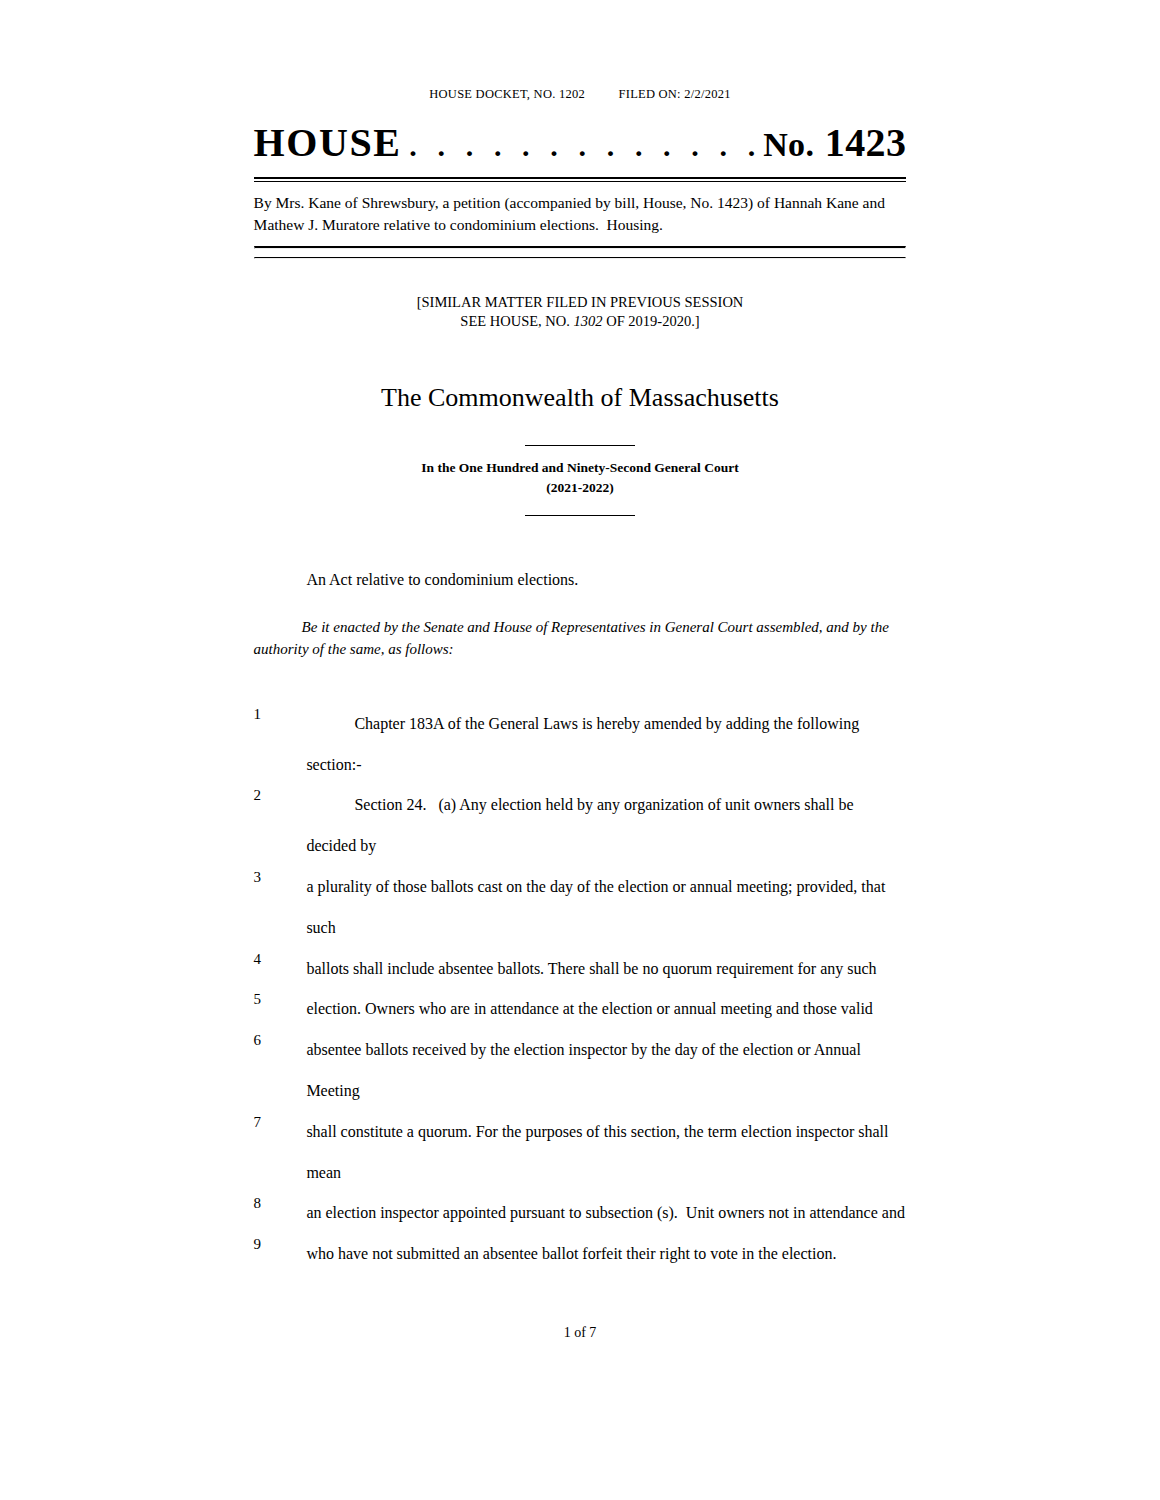HOUSE DOCKET, NO. 1202 FILED ON: 2/2/2021
HOUSE . . . . . . . . . . . . . . . No. 1423
By Mrs. Kane of Shrewsbury, a petition (accompanied by bill, House, No. 1423) of Hannah Kane and Mathew J. Muratore relative to condominium elections. Housing.
[SIMILAR MATTER FILED IN PREVIOUS SESSION
SEE HOUSE, NO. 1302 OF 2019-2020.]
The Commonwealth of Massachusetts
In the One Hundred and Ninety-Second General Court
(2021-2022)
An Act relative to condominium elections.
Be it enacted by the Senate and House of Representatives in General Court assembled, and by the authority of the same, as follows:
| 1 | Chapter 183A of the General Laws is hereby amended by adding the following section:- |
| 2 | Section 24. (a) Any election held by any organization of unit owners shall be decided by |
| 3 | a plurality of those ballots cast on the day of the election or annual meeting; provided, that such |
| 4 | ballots shall include absentee ballots. There shall be no quorum requirement for any such |
| 5 | election. Owners who are in attendance at the election or annual meeting and those valid |
| 6 | absentee ballots received by the election inspector by the day of the election or Annual Meeting |
| 7 | shall constitute a quorum. For the purposes of this section, the term election inspector shall mean |
| 8 | an election inspector appointed pursuant to subsection (s). Unit owners not in attendance and |
| 9 | who have not submitted an absentee ballot forfeit their right to vote in the election. |
1 of 7